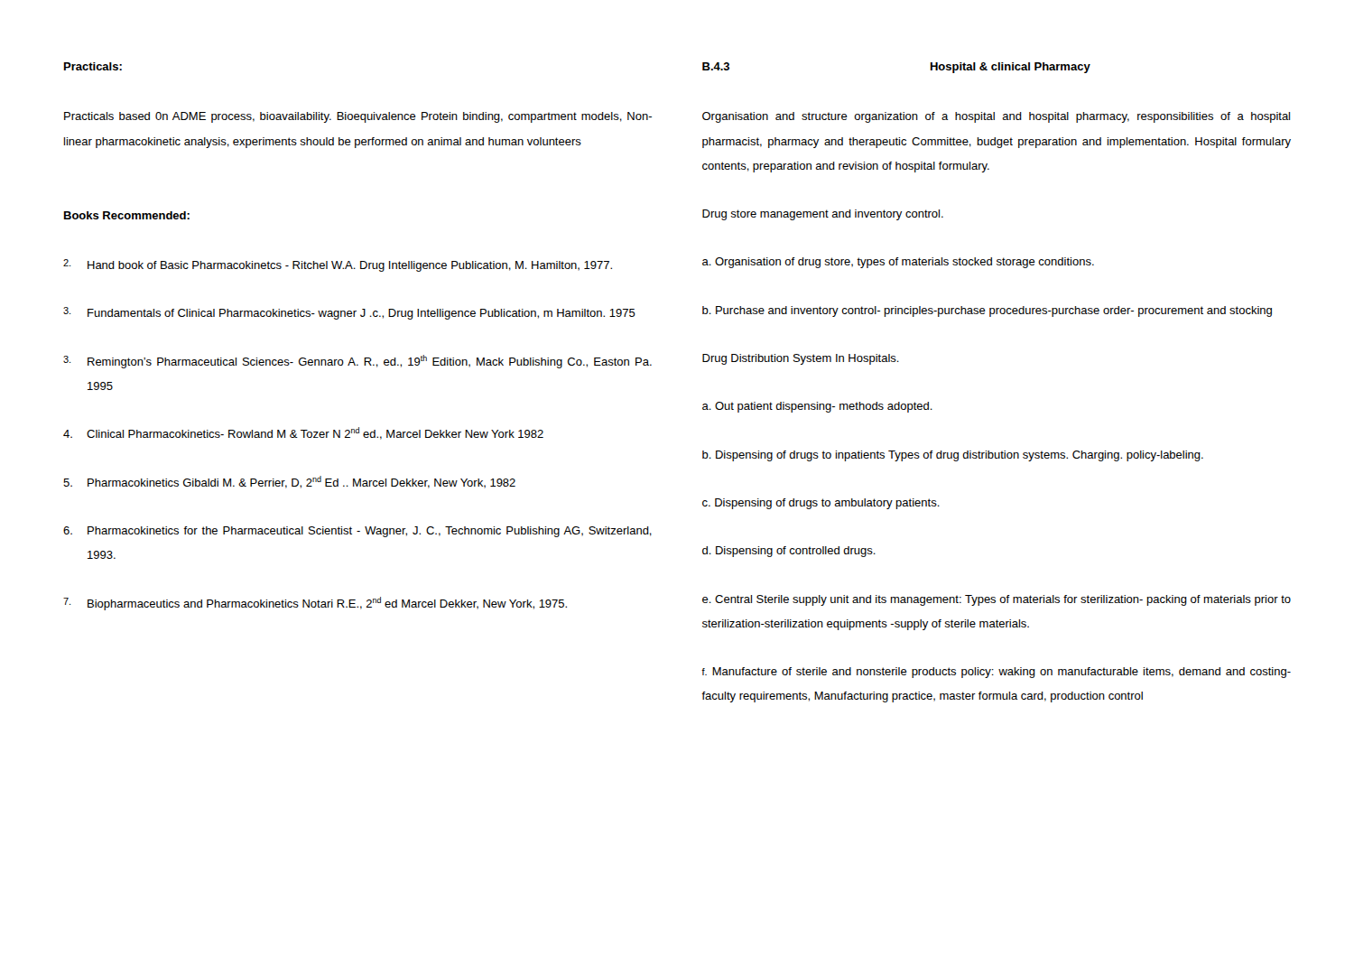Practicals:
Practicals based 0n ADME process, bioavailability. Bioequivalence Protein binding, compartment models, Non-linear pharmacokinetic analysis, experiments should be performed on animal and human volunteers
Books Recommended:
2. Hand book of Basic Pharmacokinetcs - Ritchel W.A. Drug Intelligence Publication, M. Hamilton, 1977.
3. Fundamentals of Clinical Pharmacokinetics- wagner J .c., Drug Intelligence Publication, m Hamilton. 1975
3. Remington’s Pharmaceutical Sciences- Gennaro A. R., ed., 19th Edition, Mack Publishing Co., Easton Pa. 1995
4. Clinical Pharmacokinetics- Rowland M & Tozer N 2nd ed., Marcel Dekker New York 1982
5. Pharmacokinetics Gibaldi M. & Perrier, D, 2nd Ed .. Marcel Dekker, New York, 1982
6. Pharmacokinetics for the Pharmaceutical Scientist - Wagner, J. C., Technomic Publishing AG, Switzerland, 1993.
7. Biopharmaceutics and Pharmacokinetics Notari R.E., 2nd ed Marcel Dekker, New York, 1975.
B.4.3 Hospital & clinical Pharmacy
Organisation and structure organization of a hospital and hospital pharmacy, responsibilities of a hospital pharmacist, pharmacy and therapeutic Committee, budget preparation and implementation. Hospital formulary contents, preparation and revision of hospital formulary.
Drug store management and inventory control.
a. Organisation of drug store, types of materials stocked storage conditions.
b. Purchase and inventory control- principles-purchase procedures-purchase order- procurement and stocking
Drug Distribution System In Hospitals.
a. Out patient dispensing- methods adopted.
b. Dispensing of drugs to inpatients Types of drug distribution systems. Charging. policy-labeling.
c. Dispensing of drugs to ambulatory patients.
d. Dispensing of controlled drugs.
e. Central Sterile supply unit and its management: Types of materials for sterilization- packing of materials prior to sterilization-sterilization equipments -supply of sterile materials.
f. Manufacture of sterile and nonsterile products policy: waking on manufacturable items, demand and costing- faculty requirements, Manufacturing practice, master formula card, production control